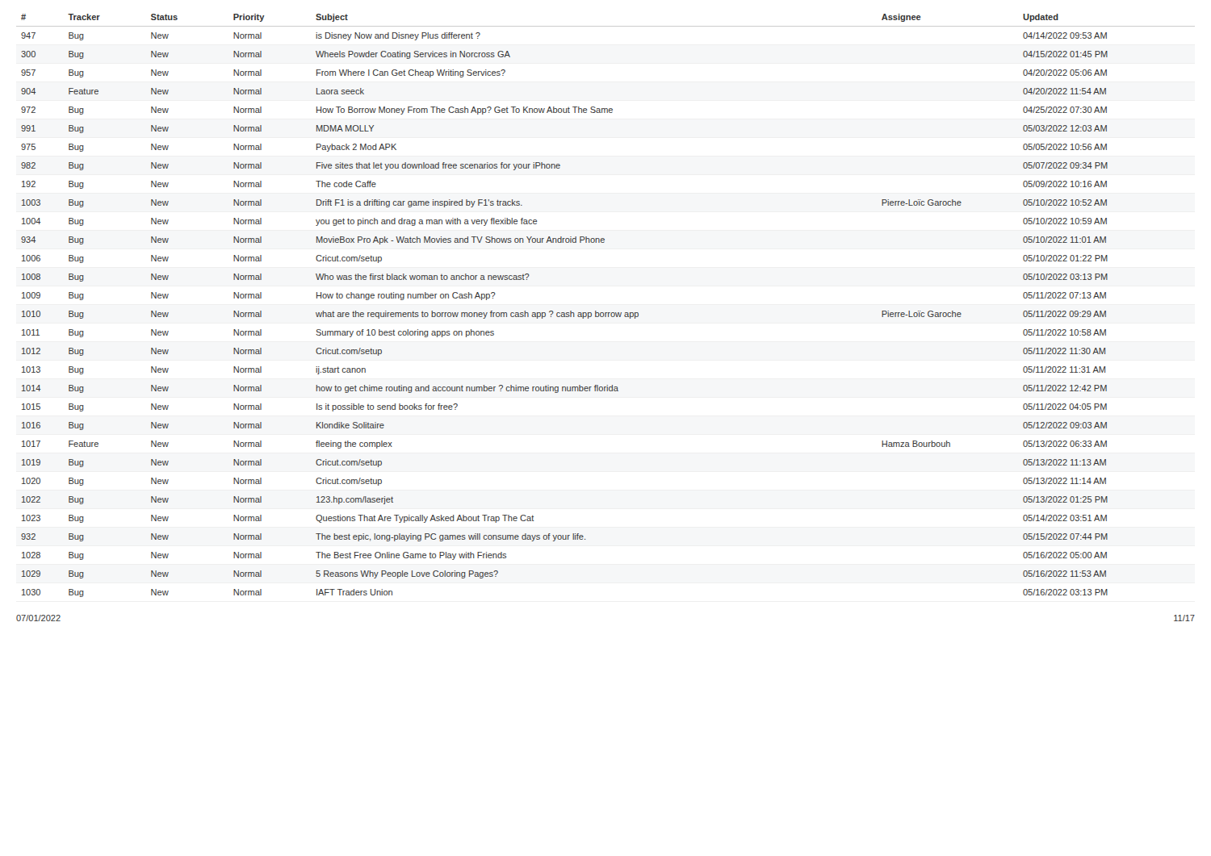| # | Tracker | Status | Priority | Subject | Assignee | Updated |
| --- | --- | --- | --- | --- | --- | --- |
| 947 | Bug | New | Normal | is Disney Now and Disney Plus different ? | | 04/14/2022 09:53 AM |
| 300 | Bug | New | Normal | Wheels Powder Coating Services in Norcross GA | | 04/15/2022 01:45 PM |
| 957 | Bug | New | Normal | From Where I Can Get Cheap Writing Services? | | 04/20/2022 05:06 AM |
| 904 | Feature | New | Normal | Laora seeck | | 04/20/2022 11:54 AM |
| 972 | Bug | New | Normal | How To Borrow Money From The Cash App? Get To Know About The Same | | 04/25/2022 07:30 AM |
| 991 | Bug | New | Normal | MDMA MOLLY | | 05/03/2022 12:03 AM |
| 975 | Bug | New | Normal | Payback 2 Mod APK | | 05/05/2022 10:56 AM |
| 982 | Bug | New | Normal | Five sites that let you download free scenarios for your iPhone | | 05/07/2022 09:34 PM |
| 192 | Bug | New | Normal | The code Caffe | | 05/09/2022 10:16 AM |
| 1003 | Bug | New | Normal | Drift F1 is a drifting car game inspired by F1's tracks. | Pierre-Loïc Garoche | 05/10/2022 10:52 AM |
| 1004 | Bug | New | Normal | you get to pinch and drag a man with a very flexible face | | 05/10/2022 10:59 AM |
| 934 | Bug | New | Normal | MovieBox Pro Apk - Watch Movies and TV Shows on Your Android Phone | | 05/10/2022 11:01 AM |
| 1006 | Bug | New | Normal | Cricut.com/setup | | 05/10/2022 01:22 PM |
| 1008 | Bug | New | Normal | Who was the first black woman to anchor a newscast? | | 05/10/2022 03:13 PM |
| 1009 | Bug | New | Normal | How to change routing number on Cash App? | | 05/11/2022 07:13 AM |
| 1010 | Bug | New | Normal | what are the requirements to borrow money from cash app ? cash app borrow app | Pierre-Loïc Garoche | 05/11/2022 09:29 AM |
| 1011 | Bug | New | Normal | Summary of 10 best coloring apps on phones | | 05/11/2022 10:58 AM |
| 1012 | Bug | New | Normal | Cricut.com/setup | | 05/11/2022 11:30 AM |
| 1013 | Bug | New | Normal | ij.start canon | | 05/11/2022 11:31 AM |
| 1014 | Bug | New | Normal | how to get chime routing and account number ? chime routing number florida | | 05/11/2022 12:42 PM |
| 1015 | Bug | New | Normal | Is it possible to send books for free? | | 05/11/2022 04:05 PM |
| 1016 | Bug | New | Normal | Klondike Solitaire | | 05/12/2022 09:03 AM |
| 1017 | Feature | New | Normal | fleeing the complex | Hamza Bourbouh | 05/13/2022 06:33 AM |
| 1019 | Bug | New | Normal | Cricut.com/setup | | 05/13/2022 11:13 AM |
| 1020 | Bug | New | Normal | Cricut.com/setup | | 05/13/2022 11:14 AM |
| 1022 | Bug | New | Normal | 123.hp.com/laserjet | | 05/13/2022 01:25 PM |
| 1023 | Bug | New | Normal | Questions That Are Typically Asked About Trap The Cat | | 05/14/2022 03:51 AM |
| 932 | Bug | New | Normal | The best epic, long-playing PC games will consume days of your life. | | 05/15/2022 07:44 PM |
| 1028 | Bug | New | Normal | The Best Free Online Game to Play with Friends | | 05/16/2022 05:00 AM |
| 1029 | Bug | New | Normal | 5 Reasons Why People Love Coloring Pages? | | 05/16/2022 11:53 AM |
| 1030 | Bug | New | Normal | IAFT Traders Union | | 05/16/2022 03:13 PM |
07/01/2022 11/17